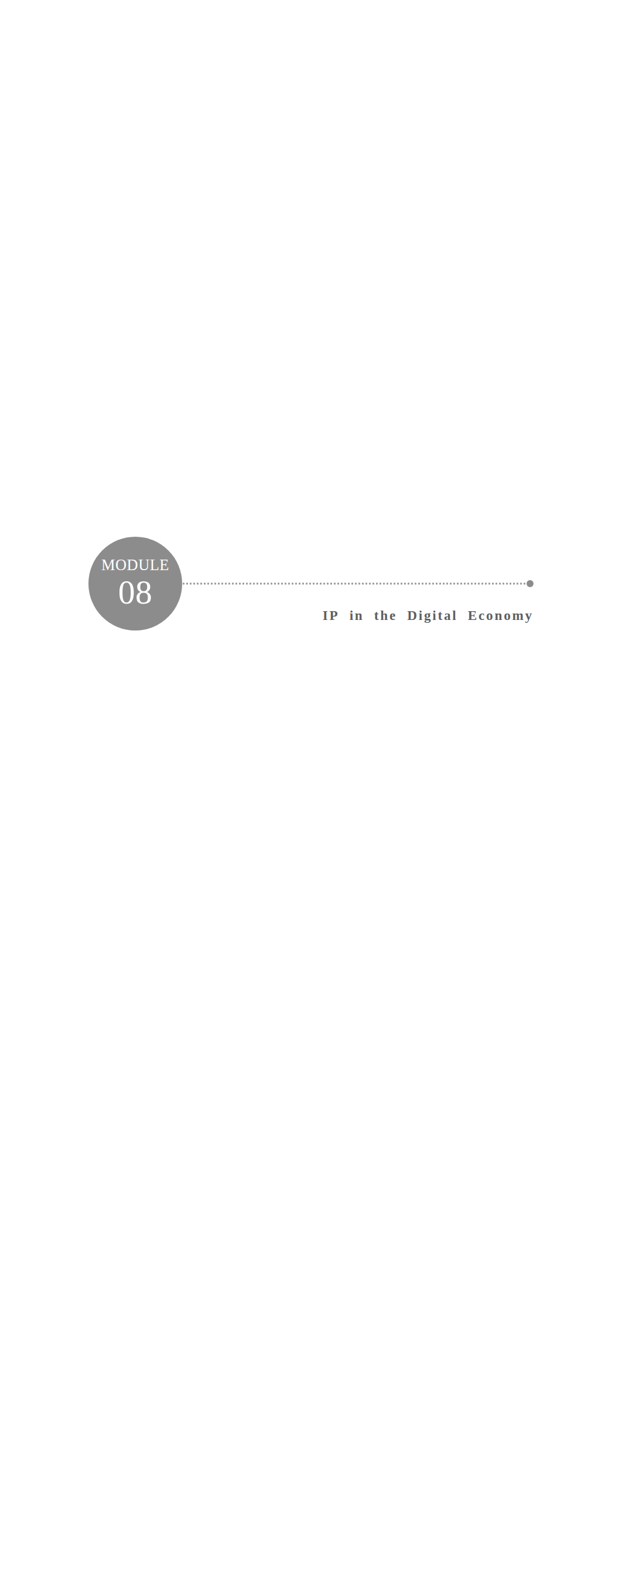MODULE 08
IP in the Digital Economy